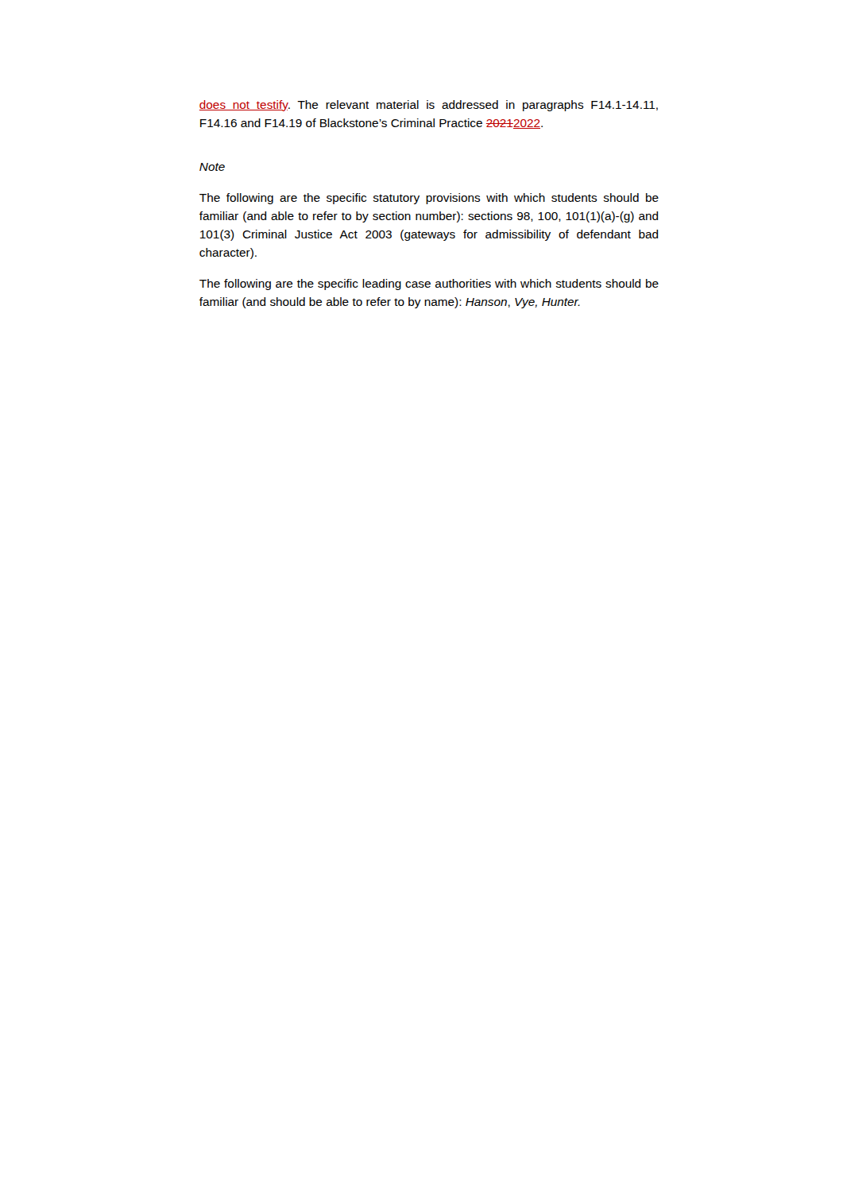does not testify. The relevant material is addressed in paragraphs F14.1-14.11, F14.16 and F14.19 of Blackstone’s Criminal Practice 20212022.
Note
The following are the specific statutory provisions with which students should be familiar (and able to refer to by section number): sections 98, 100, 101(1)(a)-(g) and 101(3) Criminal Justice Act 2003 (gateways for admissibility of defendant bad character).
The following are the specific leading case authorities with which students should be familiar (and should be able to refer to by name): Hanson, Vye, Hunter.